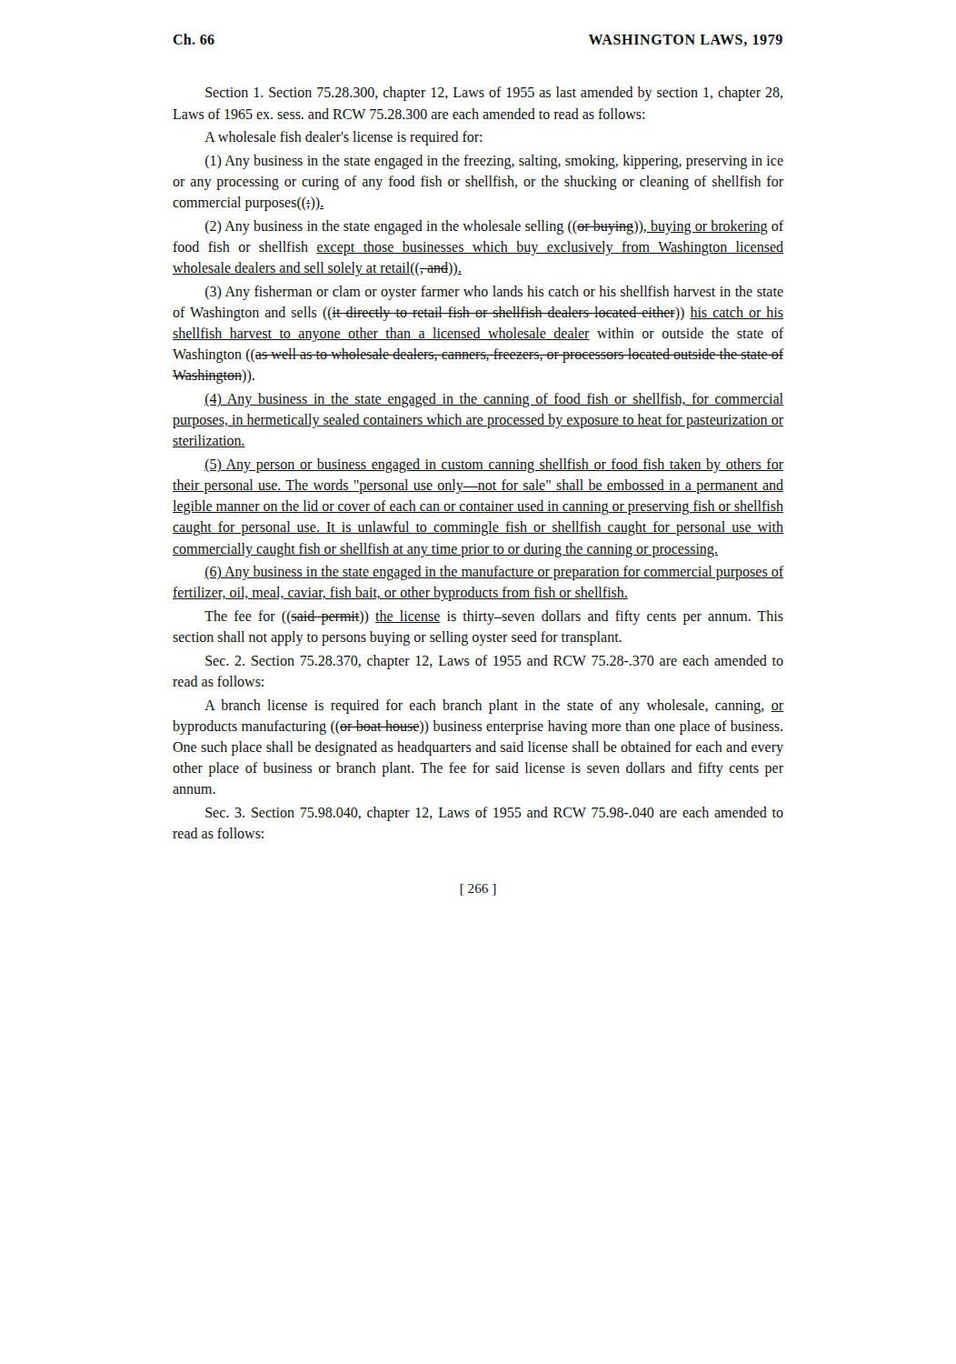Ch. 66 WASHINGTON LAWS, 1979
Section 1. Section 75.28.300, chapter 12, Laws of 1955 as last amended by section 1, chapter 28, Laws of 1965 ex. sess. and RCW 75.28.300 are each amended to read as follows:
A wholesale fish dealer's license is required for:
(1) Any business in the state engaged in the freezing, salting, smoking, kippering, preserving in ice or any processing or curing of any food fish or shellfish, or the shucking or cleaning of shellfish for commercial purposes((;)).
(2) Any business in the state engaged in the wholesale selling ((or buying)), buying or brokering of food fish or shellfish except those businesses which buy exclusively from Washington licensed wholesale dealers and sell solely at retail((, and)).
(3) Any fisherman or clam or oyster farmer who lands his catch or his shellfish harvest in the state of Washington and sells ((it directly to retail fish or shellfish dealers located either)) his catch or his shellfish harvest to anyone other than a licensed wholesale dealer within or outside the state of Washington ((as well as to wholesale dealers, canners, freezers, or processors located outside the state of Washington)).
(4) Any business in the state engaged in the canning of food fish or shellfish, for commercial purposes, in hermetically sealed containers which are processed by exposure to heat for pasteurization or sterilization.
(5) Any person or business engaged in custom canning shellfish or food fish taken by others for their personal use. The words "personal use only—not for sale" shall be embossed in a permanent and legible manner on the lid or cover of each can or container used in canning or preserving fish or shellfish caught for personal use. It is unlawful to commingle fish or shellfish caught for personal use with commercially caught fish or shellfish at any time prior to or during the canning or processing.
(6) Any business in the state engaged in the manufacture or preparation for commercial purposes of fertilizer, oil, meal, caviar, fish bait, or other byproducts from fish or shellfish.
The fee for ((said permit)) the license is thirty–seven dollars and fifty cents per annum. This section shall not apply to persons buying or selling oyster seed for transplant.
Sec. 2. Section 75.28.370, chapter 12, Laws of 1955 and RCW 75.28-.370 are each amended to read as follows:
A branch license is required for each branch plant in the state of any wholesale, canning, or byproducts manufacturing ((or boat house)) business enterprise having more than one place of business. One such place shall be designated as headquarters and said license shall be obtained for each and every other place of business or branch plant. The fee for said license is seven dollars and fifty cents per annum.
Sec. 3. Section 75.98.040, chapter 12, Laws of 1955 and RCW 75.98-.040 are each amended to read as follows:
[ 266 ]